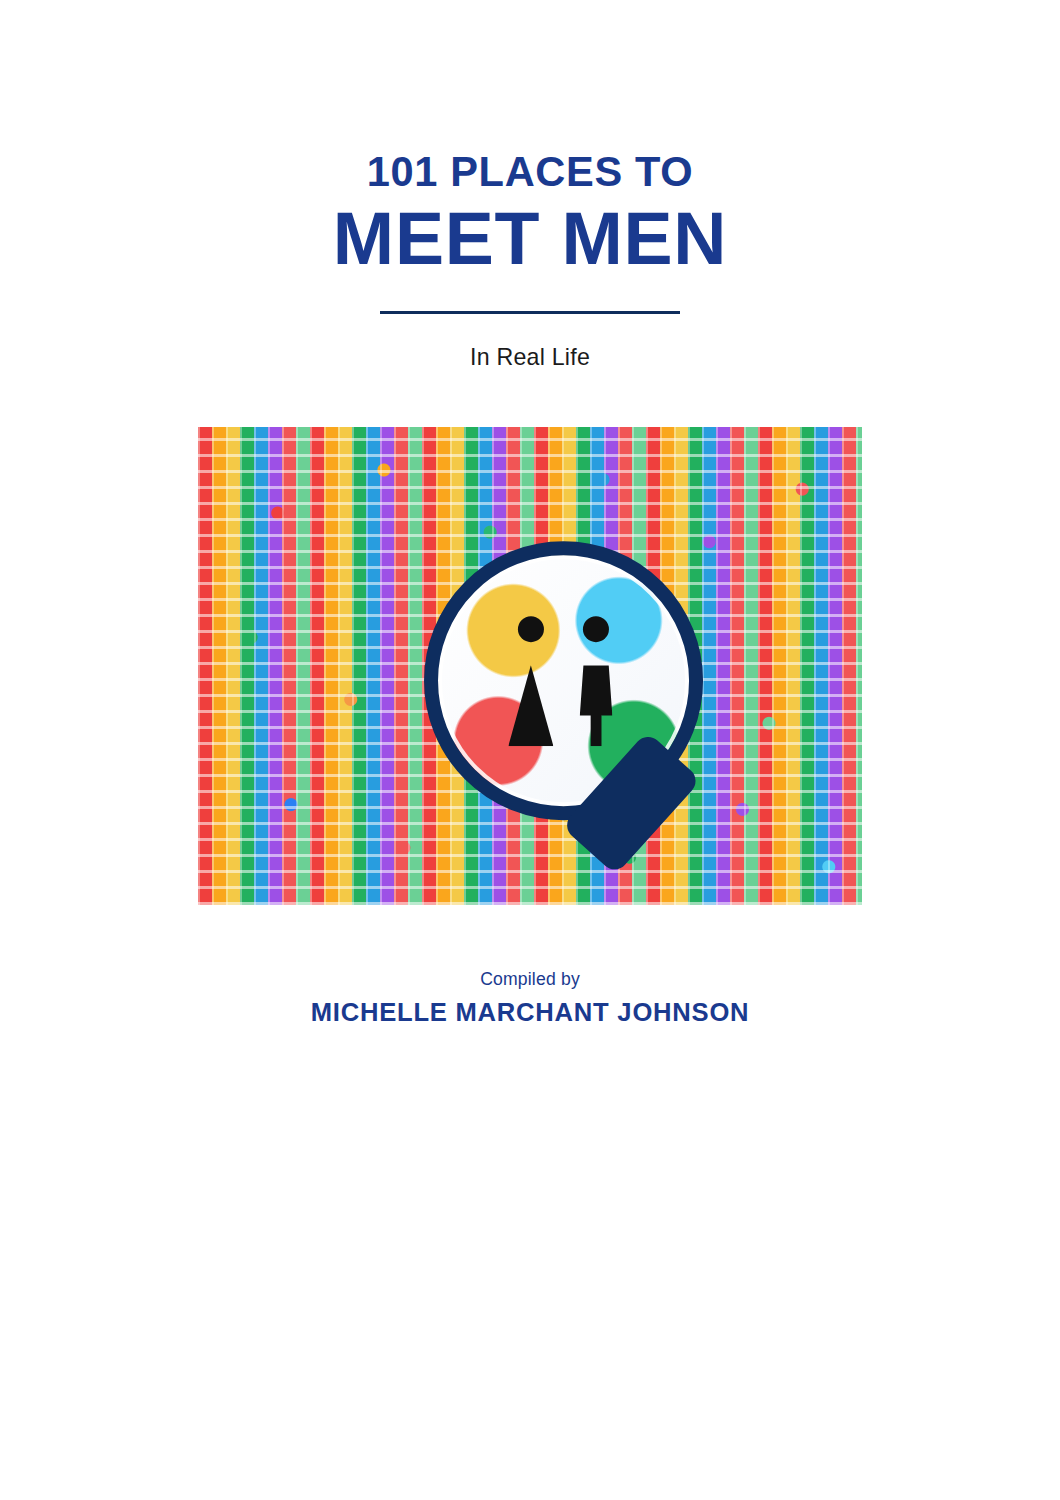101 Places to Meet Men
In Real Life
Compiled by
Michelle Marchant Johnson